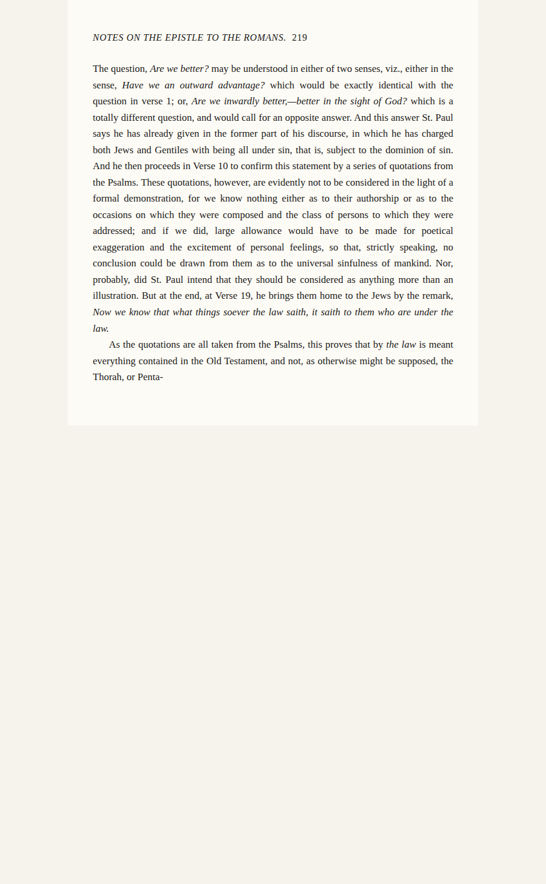NOTES ON THE EPISTLE TO THE ROMANS. 219
The question, Are we better? may be understood in either of two senses, viz., either in the sense, Have we an outward advantage? which would be exactly identical with the question in verse 1; or, Are we inwardly better,—better in the sight of God? which is a totally different question, and would call for an opposite answer. And this answer St. Paul says he has already given in the former part of his discourse, in which he has charged both Jews and Gentiles with being all under sin, that is, subject to the dominion of sin. And he then proceeds in Verse 10 to confirm this statement by a series of quotations from the Psalms. These quotations, however, are evidently not to be considered in the light of a formal demonstration, for we know nothing either as to their authorship or as to the occasions on which they were composed and the class of persons to which they were addressed; and if we did, large allowance would have to be made for poetical exaggeration and the excitement of personal feelings, so that, strictly speaking, no conclusion could be drawn from them as to the universal sinfulness of mankind. Nor, probably, did St. Paul intend that they should be considered as anything more than an illustration. But at the end, at Verse 19, he brings them home to the Jews by the remark, Now we know that what things soever the law saith, it saith to them who are under the law.
As the quotations are all taken from the Psalms, this proves that by the law is meant everything contained in the Old Testament, and not, as otherwise might be supposed, the Thorah, or Penta-